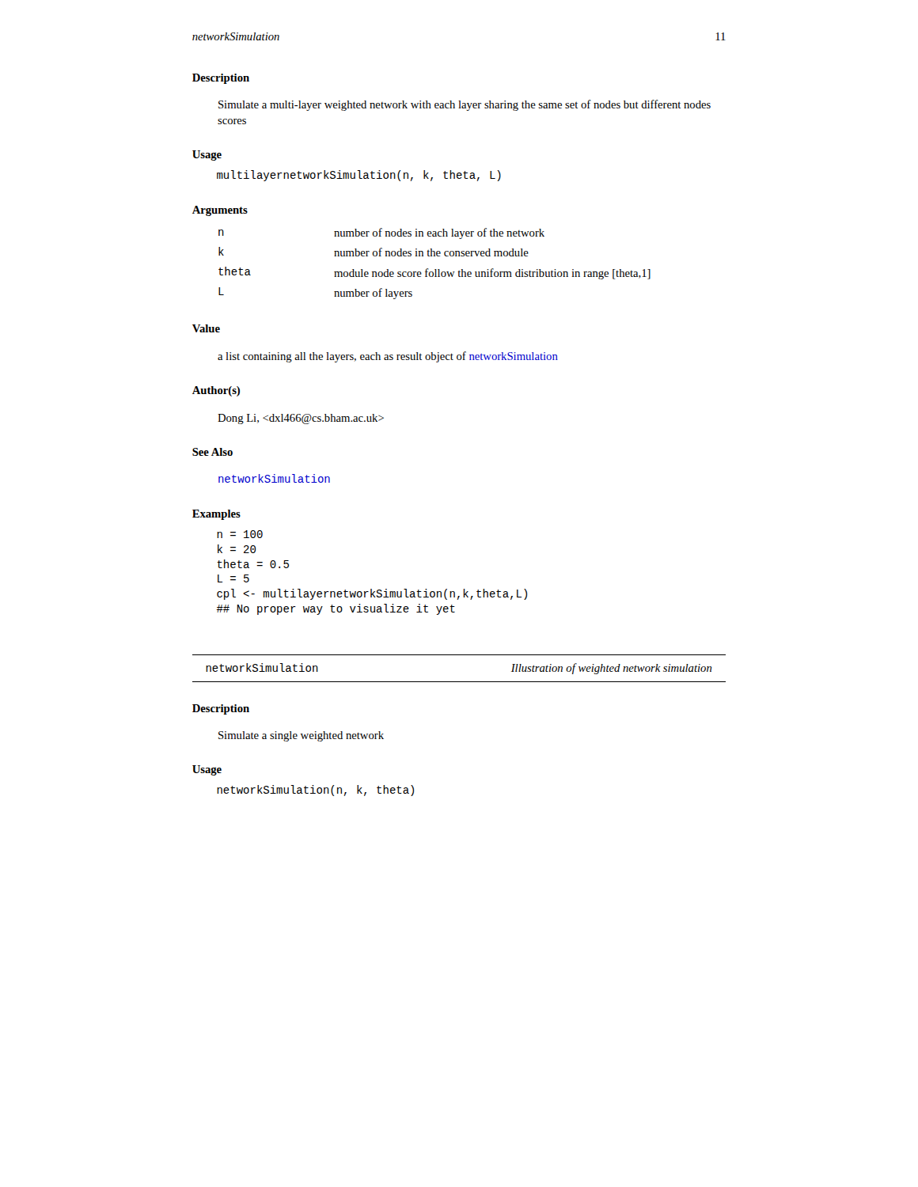networkSimulation 11
Description
Simulate a multi-layer weighted network with each layer sharing the same set of nodes but different nodes scores
Usage
multilayernetworkSimulation(n, k, theta, L)
Arguments
| n | number of nodes in each layer of the network |
| k | number of nodes in the conserved module |
| theta | module node score follow the uniform distribution in range [theta,1] |
| L | number of layers |
Value
a list containing all the layers, each as result object of networkSimulation
Author(s)
Dong Li, <dxl466@cs.bham.ac.uk>
See Also
networkSimulation
Examples
n = 100
k = 20
theta = 0.5
L = 5
cpl <- multilayernetworkSimulation(n,k,theta,L)
## No proper way to visualize it yet
networkSimulation Illustration of weighted network simulation
Description
Simulate a single weighted network
Usage
networkSimulation(n, k, theta)